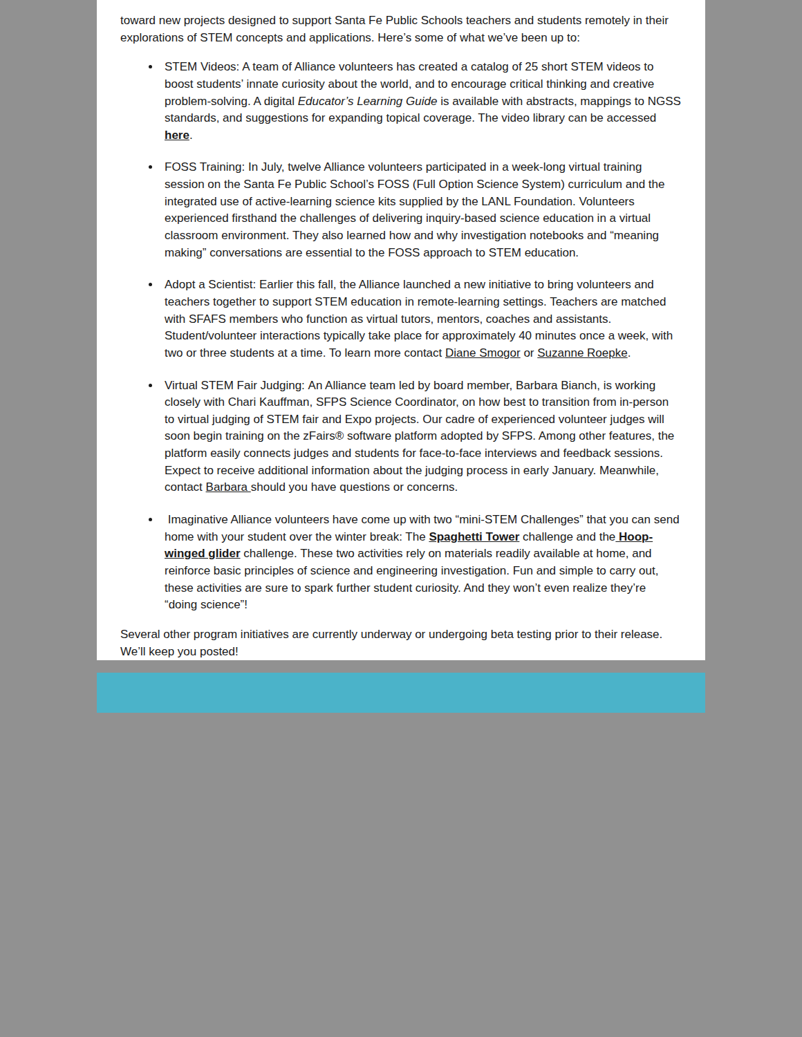toward new projects designed to support Santa Fe Public Schools teachers and students remotely in their explorations of STEM concepts and applications. Here’s some of what we’ve been up to:
STEM Videos: A team of Alliance volunteers has created a catalog of 25 short STEM videos to boost students’ innate curiosity about the world, and to encourage critical thinking and creative problem-solving. A digital Educator’s Learning Guide is available with abstracts, mappings to NGSS standards, and suggestions for expanding topical coverage. The video library can be accessed here.
FOSS Training: In July, twelve Alliance volunteers participated in a week-long virtual training session on the Santa Fe Public School’s FOSS (Full Option Science System) curriculum and the integrated use of active-learning science kits supplied by the LANL Foundation. Volunteers experienced firsthand the challenges of delivering inquiry-based science education in a virtual classroom environment. They also learned how and why investigation notebooks and “meaning making” conversations are essential to the FOSS approach to STEM education.
Adopt a Scientist: Earlier this fall, the Alliance launched a new initiative to bring volunteers and teachers together to support STEM education in remote-learning settings. Teachers are matched with SFAFS members who function as virtual tutors, mentors, coaches and assistants. Student/volunteer interactions typically take place for approximately 40 minutes once a week, with two or three students at a time. To learn more contact Diane Smogor or Suzanne Roepke.
Virtual STEM Fair Judging: An Alliance team led by board member, Barbara Bianch, is working closely with Chari Kauffman, SFPS Science Coordinator, on how best to transition from in-person to virtual judging of STEM fair and Expo projects. Our cadre of experienced volunteer judges will soon begin training on the zFairs® software platform adopted by SFPS. Among other features, the platform easily connects judges and students for face-to-face interviews and feedback sessions. Expect to receive additional information about the judging process in early January. Meanwhile, contact Barbara should you have questions or concerns.
Imaginative Alliance volunteers have come up with two “mini-STEM Challenges” that you can send home with your student over the winter break: The Spaghetti Tower challenge and the Hoop-winged glider challenge. These two activities rely on materials readily available at home, and reinforce basic principles of science and engineering investigation. Fun and simple to carry out, these activities are sure to spark further student curiosity. And they won’t even realize they’re “doing science”!
Several other program initiatives are currently underway or undergoing beta testing prior to their release. We’ll keep you posted!